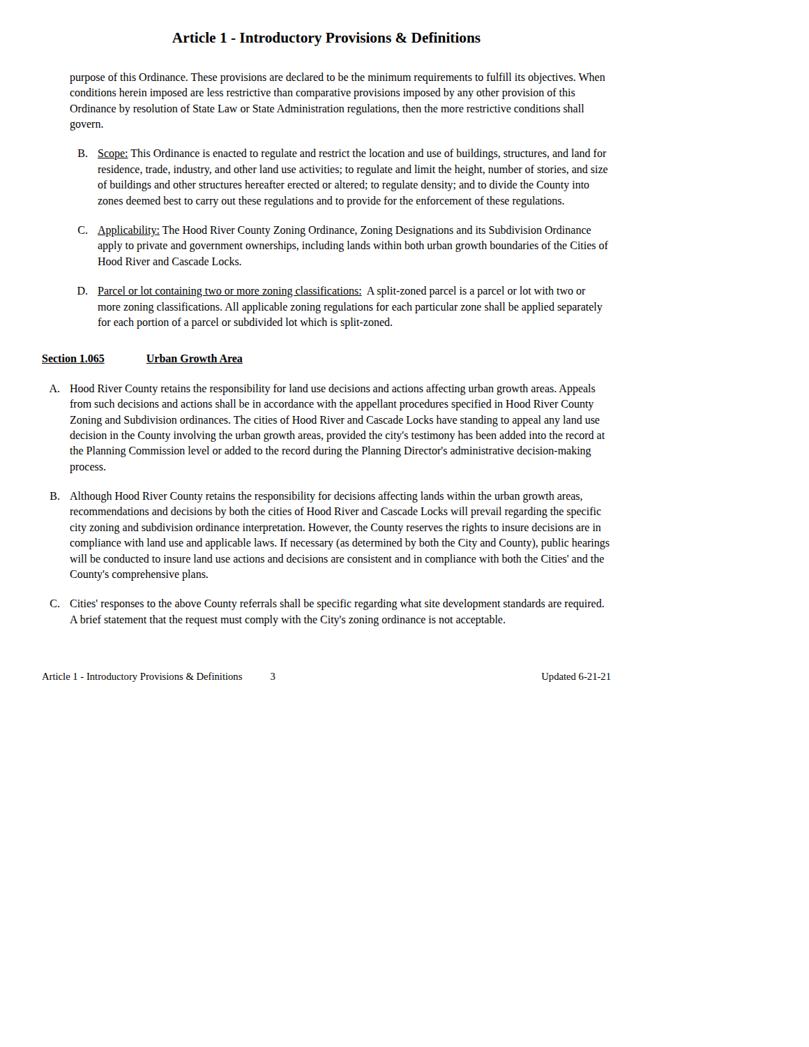Article 1 - Introductory Provisions & Definitions
purpose of this Ordinance. These provisions are declared to be the minimum requirements to fulfill its objectives. When conditions herein imposed are less restrictive than comparative provisions imposed by any other provision of this Ordinance by resolution of State Law or State Administration regulations, then the more restrictive conditions shall govern.
Scope: This Ordinance is enacted to regulate and restrict the location and use of buildings, structures, and land for residence, trade, industry, and other land use activities; to regulate and limit the height, number of stories, and size of buildings and other structures hereafter erected or altered; to regulate density; and to divide the County into zones deemed best to carry out these regulations and to provide for the enforcement of these regulations.
Applicability: The Hood River County Zoning Ordinance, Zoning Designations and its Subdivision Ordinance apply to private and government ownerships, including lands within both urban growth boundaries of the Cities of Hood River and Cascade Locks.
Parcel or lot containing two or more zoning classifications: A split-zoned parcel is a parcel or lot with two or more zoning classifications. All applicable zoning regulations for each particular zone shall be applied separately for each portion of a parcel or subdivided lot which is split-zoned.
Section 1.065 Urban Growth Area
Hood River County retains the responsibility for land use decisions and actions affecting urban growth areas. Appeals from such decisions and actions shall be in accordance with the appellant procedures specified in Hood River County Zoning and Subdivision ordinances. The cities of Hood River and Cascade Locks have standing to appeal any land use decision in the County involving the urban growth areas, provided the city's testimony has been added into the record at the Planning Commission level or added to the record during the Planning Director's administrative decision-making process.
Although Hood River County retains the responsibility for decisions affecting lands within the urban growth areas, recommendations and decisions by both the cities of Hood River and Cascade Locks will prevail regarding the specific city zoning and subdivision ordinance interpretation. However, the County reserves the rights to insure decisions are in compliance with land use and applicable laws. If necessary (as determined by both the City and County), public hearings will be conducted to insure land use actions and decisions are consistent and in compliance with both the Cities' and the County's comprehensive plans.
Cities' responses to the above County referrals shall be specific regarding what site development standards are required. A brief statement that the request must comply with the City's zoning ordinance is not acceptable.
Article 1 - Introductory Provisions & Definitions 3 Updated 6-21-21